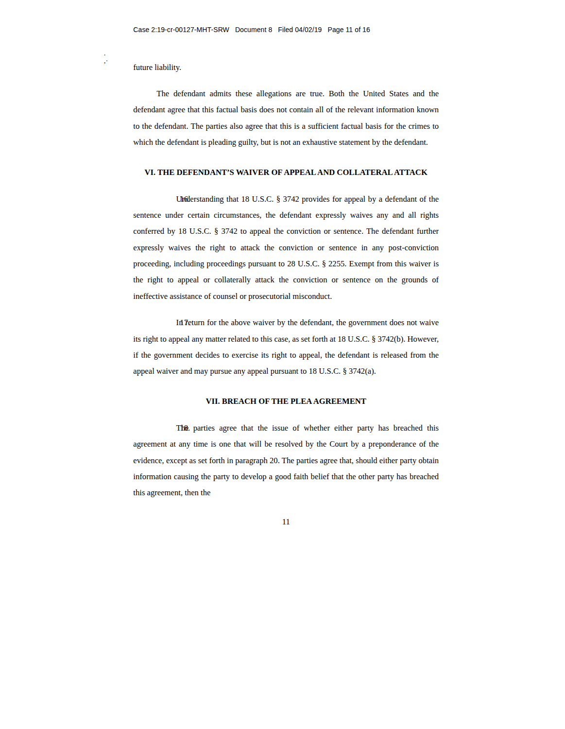Case 2:19-cr-00127-MHT-SRW Document 8 Filed 04/02/19 Page 11 of 16
. ,·
future liability.
The defendant admits these allegations are true. Both the United States and the defendant agree that this factual basis does not contain all of the relevant information known to the defendant. The parties also agree that this is a sufficient factual basis for the crimes to which the defendant is pleading guilty, but is not an exhaustive statement by the defendant.
VI. THE DEFENDANT’S WAIVER OF APPEAL AND COLLATERAL ATTACK
16. Understanding that 18 U.S.C. § 3742 provides for appeal by a defendant of the sentence under certain circumstances, the defendant expressly waives any and all rights conferred by 18 U.S.C. § 3742 to appeal the conviction or sentence. The defendant further expressly waives the right to attack the conviction or sentence in any post-conviction proceeding, including proceedings pursuant to 28 U.S.C. § 2255. Exempt from this waiver is the right to appeal or collaterally attack the conviction or sentence on the grounds of ineffective assistance of counsel or prosecutorial misconduct.
17. In return for the above waiver by the defendant, the government does not waive its right to appeal any matter related to this case, as set forth at 18 U.S.C. § 3742(b). However, if the government decides to exercise its right to appeal, the defendant is released from the appeal waiver and may pursue any appeal pursuant to 18 U.S.C. § 3742(a).
VII. BREACH OF THE PLEA AGREEMENT
18. The parties agree that the issue of whether either party has breached this agreement at any time is one that will be resolved by the Court by a preponderance of the evidence, except as set forth in paragraph 20. The parties agree that, should either party obtain information causing the party to develop a good faith belief that the other party has breached this agreement, then the
11